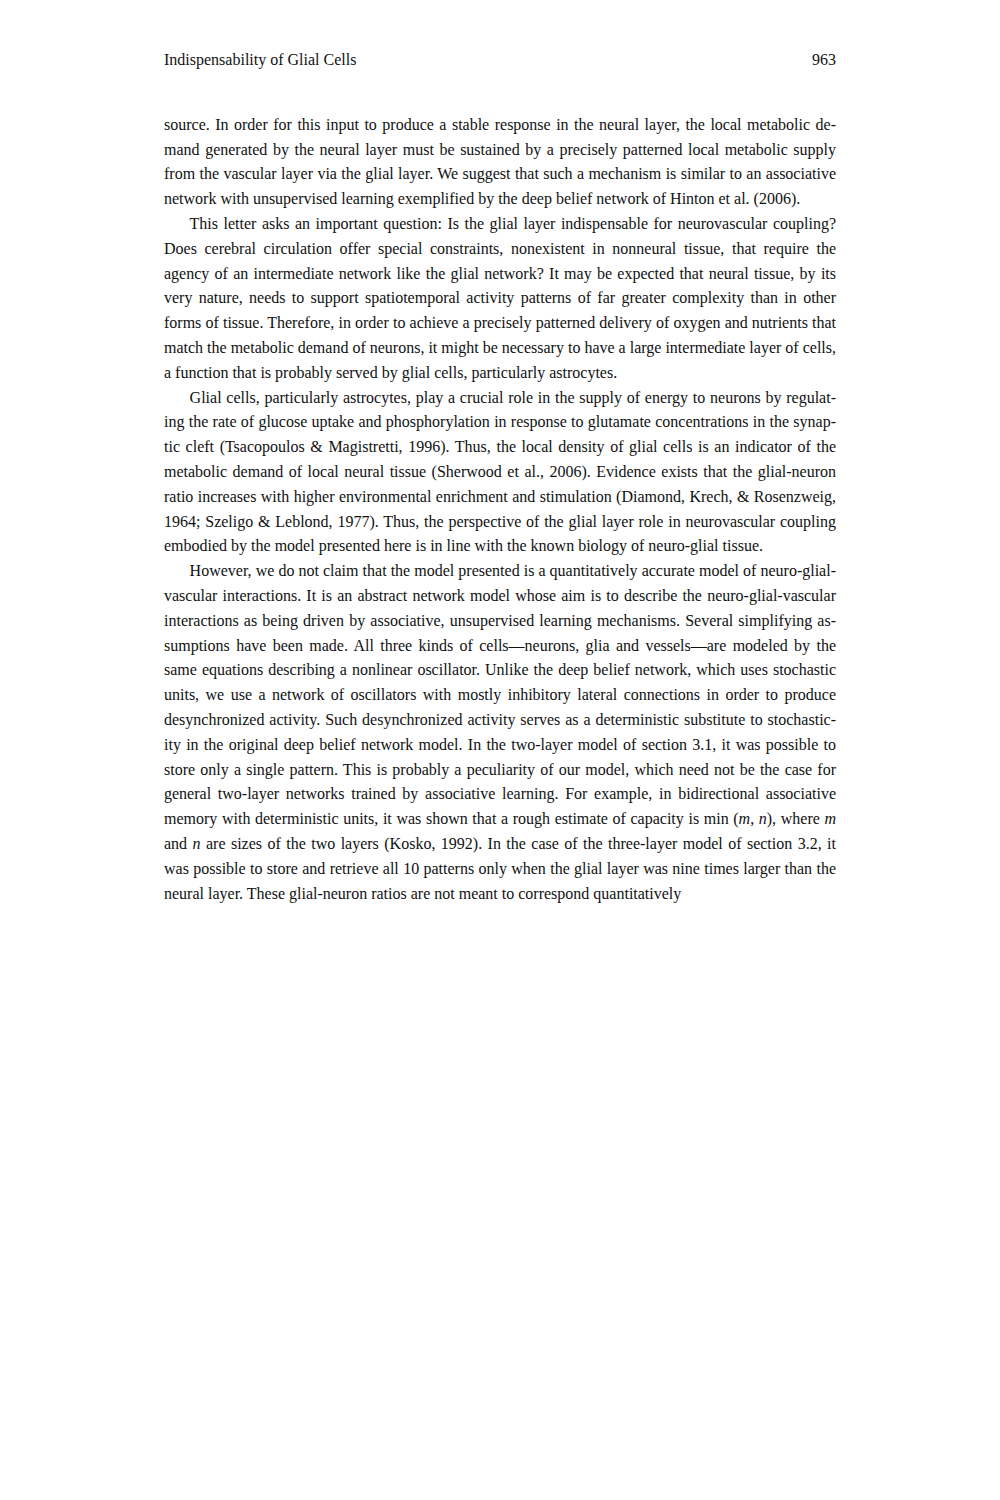Indispensability of Glial Cells 963
source. In order for this input to produce a stable response in the neural layer, the local metabolic demand generated by the neural layer must be sustained by a precisely patterned local metabolic supply from the vascular layer via the glial layer. We suggest that such a mechanism is similar to an associative network with unsupervised learning exemplified by the deep belief network of Hinton et al. (2006).
This letter asks an important question: Is the glial layer indispensable for neurovascular coupling? Does cerebral circulation offer special constraints, nonexistent in nonneural tissue, that require the agency of an intermediate network like the glial network? It may be expected that neural tissue, by its very nature, needs to support spatiotemporal activity patterns of far greater complexity than in other forms of tissue. Therefore, in order to achieve a precisely patterned delivery of oxygen and nutrients that match the metabolic demand of neurons, it might be necessary to have a large intermediate layer of cells, a function that is probably served by glial cells, particularly astrocytes.
Glial cells, particularly astrocytes, play a crucial role in the supply of energy to neurons by regulating the rate of glucose uptake and phosphorylation in response to glutamate concentrations in the synaptic cleft (Tsacopoulos & Magistretti, 1996). Thus, the local density of glial cells is an indicator of the metabolic demand of local neural tissue (Sherwood et al., 2006). Evidence exists that the glial-neuron ratio increases with higher environmental enrichment and stimulation (Diamond, Krech, & Rosenzweig, 1964; Szeligo & Leblond, 1977). Thus, the perspective of the glial layer role in neurovascular coupling embodied by the model presented here is in line with the known biology of neuro-glial tissue.
However, we do not claim that the model presented is a quantitatively accurate model of neuro-glial-vascular interactions. It is an abstract network model whose aim is to describe the neuro-glial-vascular interactions as being driven by associative, unsupervised learning mechanisms. Several simplifying assumptions have been made. All three kinds of cells—neurons, glia and vessels—are modeled by the same equations describing a nonlinear oscillator. Unlike the deep belief network, which uses stochastic units, we use a network of oscillators with mostly inhibitory lateral connections in order to produce desynchronized activity. Such desynchronized activity serves as a deterministic substitute to stochasticity in the original deep belief network model. In the two-layer model of section 3.1, it was possible to store only a single pattern. This is probably a peculiarity of our model, which need not be the case for general two-layer networks trained by associative learning. For example, in bidirectional associative memory with deterministic units, it was shown that a rough estimate of capacity is min (m, n), where m and n are sizes of the two layers (Kosko, 1992). In the case of the three-layer model of section 3.2, it was possible to store and retrieve all 10 patterns only when the glial layer was nine times larger than the neural layer. These glial-neuron ratios are not meant to correspond quantitatively